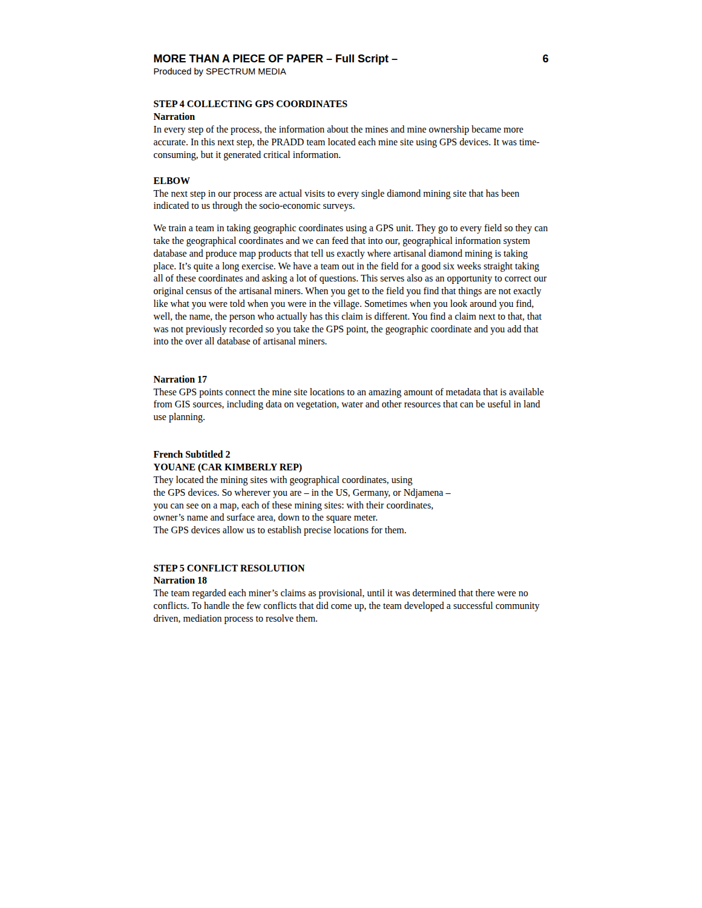6
MORE THAN A PIECE OF PAPER – Full Script –
Produced by SPECTRUM MEDIA
STEP 4 COLLECTING GPS COORDINATES
Narration
In every step of the process, the information about the mines and mine ownership became more accurate. In this next step, the PRADD team located each mine site using GPS devices. It was time-consuming, but it generated critical information.
ELBOW
The next step in our process are actual visits to every single diamond mining site that has been indicated to us through the socio-economic surveys.
We train a team in taking geographic coordinates using a GPS unit. They go to every field so they can take the geographical coordinates and we can feed that into our, geographical information system database and produce map products that tell us exactly where artisanal diamond mining is taking place. It’s quite a long exercise. We have a team out in the field for a good six weeks straight taking all of these coordinates and asking a lot of questions. This serves also as an opportunity to correct our original census of the artisanal miners. When you get to the field you find that things are not exactly like what you were told when you were in the village. Sometimes when you look around you find, well, the name, the person who actually has this claim is different. You find a claim next to that, that was not previously recorded so you take the GPS point, the geographic coordinate and you add that into the over all database of artisanal miners.
Narration 17
These GPS points connect the mine site locations to an amazing amount of metadata that is available from GIS sources, including data on vegetation, water and other resources that can be useful in land use planning.
French Subtitled 2
YOUANE (CAR KIMBERLY REP)
They located the mining sites with geographical coordinates, using
the GPS devices. So wherever you are – in the US, Germany, or Ndjamena –
you can see on a map, each of these mining sites: with their coordinates,
owner’s name and surface area, down to the square meter.
The GPS devices allow us to establish precise locations for them.
STEP 5 CONFLICT RESOLUTION
Narration 18
The team regarded each miner’s claims as provisional, until it was determined that there were no conflicts. To handle the few conflicts that did come up, the team developed a successful community driven, mediation process to resolve them.